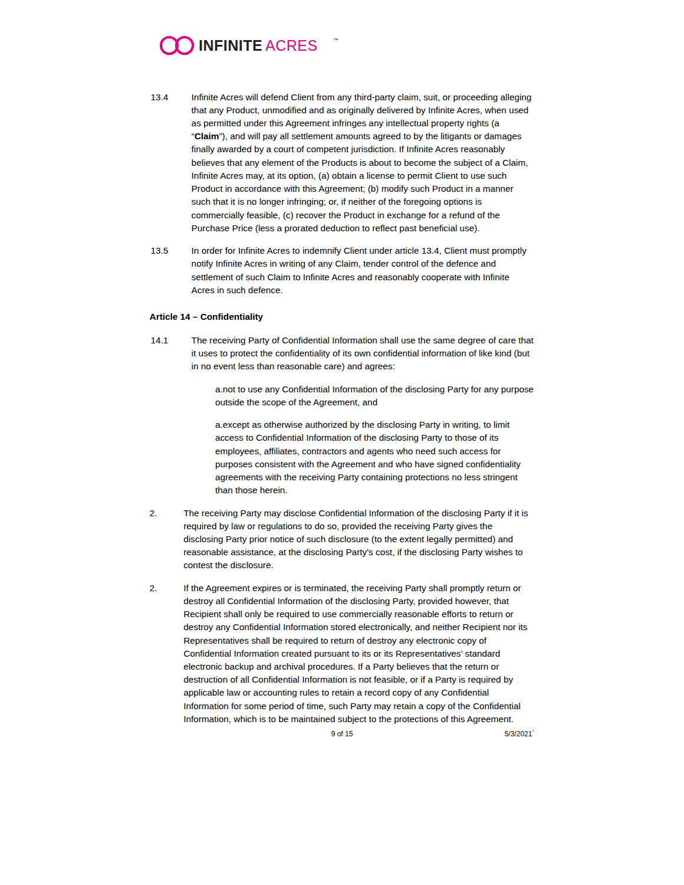INFINITE ACRES ™
13.4
Infinite Acres will defend Client from any third-party claim, suit, or proceeding alleging that any Product, unmodified and as originally delivered by Infinite Acres, when used as permitted under this Agreement infringes any intellectual property rights (a “Claim”), and will pay all settlement amounts agreed to by the litigants or damages finally awarded by a court of competent jurisdiction. If Infinite Acres reasonably believes that any element of the Products is about to become the subject of a Claim, Infinite Acres may, at its option, (a) obtain a license to permit Client to use such Product in accordance with this Agreement; (b) modify such Product in a manner such that it is no longer infringing; or, if neither of the foregoing options is commercially feasible, (c) recover the Product in exchange for a refund of the Purchase Price (less a prorated deduction to reflect past beneficial use).
13.5
In order for Infinite Acres to indemnify Client under article 13.4, Client must promptly notify Infinite Acres in writing of any Claim, tender control of the defence and settlement of such Claim to Infinite Acres and reasonably cooperate with Infinite Acres in such defence.
Article 14 – Confidentiality
14.1
The receiving Party of Confidential Information shall use the same degree of care that it uses to protect the confidentiality of its own confidential information of like kind (but in no event less than reasonable care) and agrees:
a.not to use any Confidential Information of the disclosing Party for any purpose outside the scope of the Agreement, and
a.except as otherwise authorized by the disclosing Party in writing, to limit access to Confidential Information of the disclosing Party to those of its employees, affiliates, contractors and agents who need such access for purposes consistent with the Agreement and who have signed confidentiality agreements with the receiving Party containing protections no less stringent than those herein.
2.
The receiving Party may disclose Confidential Information of the disclosing Party if it is required by law or regulations to do so, provided the receiving Party gives the disclosing Party prior notice of such disclosure (to the extent legally permitted) and reasonable assistance, at the disclosing Party's cost, if the disclosing Party wishes to contest the disclosure.
2.
If the Agreement expires or is terminated, the receiving Party shall promptly return or destroy all Confidential Information of the disclosing Party, provided however, that Recipient shall only be required to use commercially reasonable efforts to return or destroy any Confidential Information stored electronically, and neither Recipient nor its Representatives shall be required to return of destroy any electronic copy of Confidential Information created pursuant to its or its Representatives’ standard electronic backup and archival procedures. If a Party believes that the return or destruction of all Confidential Information is not feasible, or if a Party is required by applicable law or accounting rules to retain a record copy of any Confidential Information for some period of time, such Party may retain a copy of the Confidential Information, which is to be maintained subject to the protections of this Agreement.
9 of 15 5/3/2021`